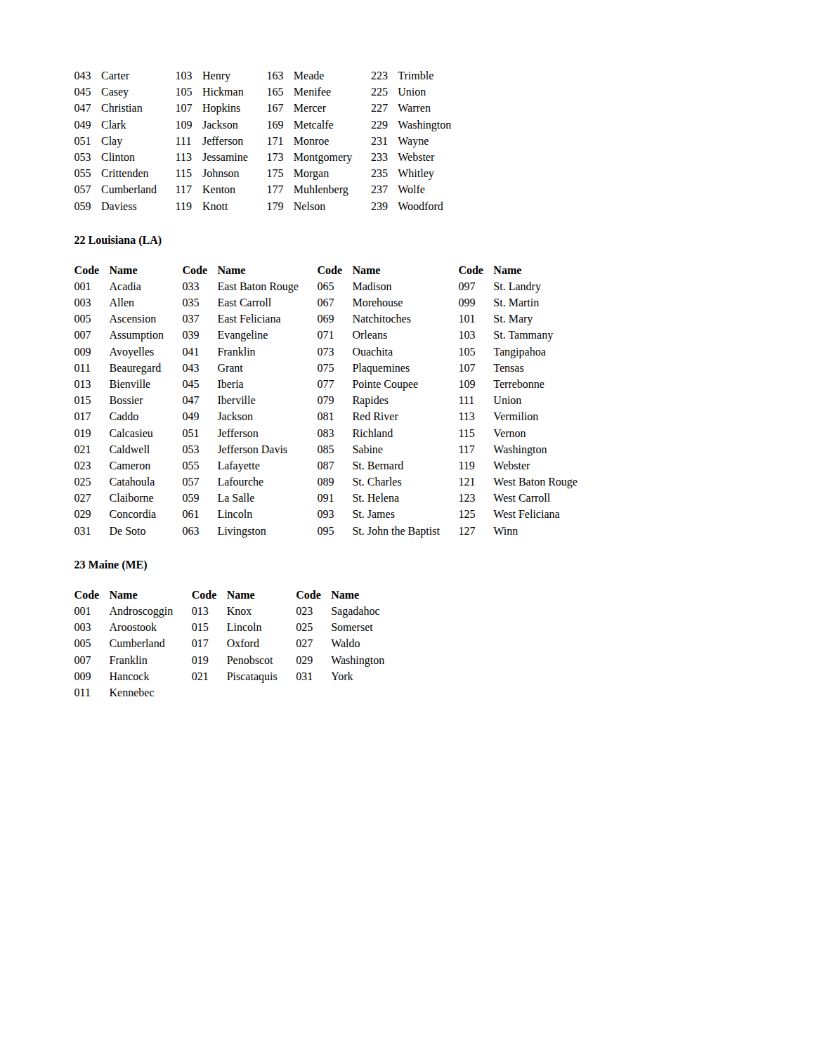| 043 | Carter | | 103 | Henry | | 163 | Meade | | 223 | Trimble |
| 045 | Casey | | 105 | Hickman | | 165 | Menifee | | 225 | Union |
| 047 | Christian | | 107 | Hopkins | | 167 | Mercer | | 227 | Warren |
| 049 | Clark | | 109 | Jackson | | 169 | Metcalfe | | 229 | Washington |
| 051 | Clay | | 111 | Jefferson | | 171 | Monroe | | 231 | Wayne |
| 053 | Clinton | | 113 | Jessamine | | 173 | Montgomery | | 233 | Webster |
| 055 | Crittenden | | 115 | Johnson | | 175 | Morgan | | 235 | Whitley |
| 057 | Cumberland | | 117 | Kenton | | 177 | Muhlenberg | | 237 | Wolfe |
| 059 | Daviess | | 119 | Knott | | 179 | Nelson | | 239 | Woodford |
22 Louisiana (LA)
| Code | Name | | Code | Name | | Code | Name | | Code | Name |
| --- | --- | --- | --- | --- | --- | --- | --- | --- | --- | --- |
| 001 | Acadia | | 033 | East Baton Rouge | | 065 | Madison | | 097 | St. Landry |
| 003 | Allen | | 035 | East Carroll | | 067 | Morehouse | | 099 | St. Martin |
| 005 | Ascension | | 037 | East Feliciana | | 069 | Natchitoches | | 101 | St. Mary |
| 007 | Assumption | | 039 | Evangeline | | 071 | Orleans | | 103 | St. Tammany |
| 009 | Avoyelles | | 041 | Franklin | | 073 | Ouachita | | 105 | Tangipahoa |
| 011 | Beauregard | | 043 | Grant | | 075 | Plaquemines | | 107 | Tensas |
| 013 | Bienville | | 045 | Iberia | | 077 | Pointe Coupee | | 109 | Terrebonne |
| 015 | Bossier | | 047 | Iberville | | 079 | Rapides | | 111 | Union |
| 017 | Caddo | | 049 | Jackson | | 081 | Red River | | 113 | Vermilion |
| 019 | Calcasieu | | 051 | Jefferson | | 083 | Richland | | 115 | Vernon |
| 021 | Caldwell | | 053 | Jefferson Davis | | 085 | Sabine | | 117 | Washington |
| 023 | Cameron | | 055 | Lafayette | | 087 | St. Bernard | | 119 | Webster |
| 025 | Catahoula | | 057 | Lafourche | | 089 | St. Charles | | 121 | West Baton Rouge |
| 027 | Claiborne | | 059 | La Salle | | 091 | St. Helena | | 123 | West Carroll |
| 029 | Concordia | | 061 | Lincoln | | 093 | St. James | | 125 | West Feliciana |
| 031 | De Soto | | 063 | Livingston | | 095 | St. John the Baptist | | 127 | Winn |
23 Maine (ME)
| Code | Name | | Code | Name | | Code | Name |
| --- | --- | --- | --- | --- | --- | --- | --- |
| 001 | Androscoggin | | 013 | Knox | | 023 | Sagadahoc |
| 003 | Aroostook | | 015 | Lincoln | | 025 | Somerset |
| 005 | Cumberland | | 017 | Oxford | | 027 | Waldo |
| 007 | Franklin | | 019 | Penobscot | | 029 | Washington |
| 009 | Hancock | | 021 | Piscataquis | | 031 | York |
| 011 | Kennebec | | | | | | |